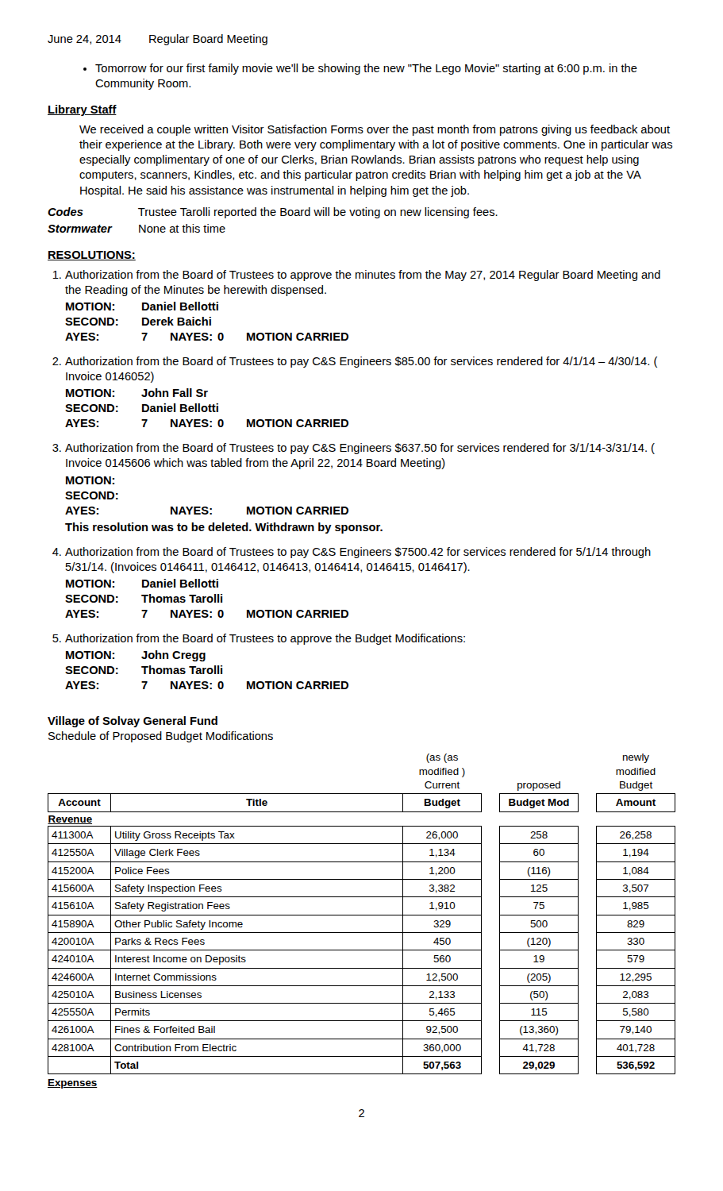June 24, 2014 Regular Board Meeting
Tomorrow for our first family movie we'll be showing the new "The Lego Movie" starting at 6:00 p.m. in the Community Room.
Library Staff
We received a couple written Visitor Satisfaction Forms over the past month from patrons giving us feedback about their experience at the Library. Both were very complimentary with a lot of positive comments. One in particular was especially complimentary of one of our Clerks, Brian Rowlands. Brian assists patrons who request help using computers, scanners, Kindles, etc. and this particular patron credits Brian with helping him get a job at the VA Hospital. He said his assistance was instrumental in helping him get the job.
Codes Trustee Tarolli reported the Board will be voting on new licensing fees.
Stormwater None at this time
RESOLUTIONS:
Authorization from the Board of Trustees to approve the minutes from the May 27, 2014 Regular Board Meeting and the Reading of the Minutes be herewith dispensed.
| MOTION: | Daniel Bellotti |
| SECOND: | Derek Baichi |
| AYES: | 7 | NAYES: | 0 | MOTION CARRIED |
Authorization from the Board of Trustees to pay C&S Engineers $85.00 for services rendered for 4/1/14 – 4/30/14. ( Invoice 0146052)
| MOTION: | John Fall Sr |
| SECOND: | Daniel Bellotti |
| AYES: | 7 | NAYES: | 0 | MOTION CARRIED |
Authorization from the Board of Trustees to pay C&S Engineers $637.50 for services rendered for 3/1/14-3/31/14. ( Invoice 0145606 which was tabled from the April 22, 2014 Board Meeting)
| MOTION: | |
| SECOND: | |
| AYES: | | NAYES: | | MOTION CARRIED |
This resolution was to be deleted. Withdrawn by sponsor.
Authorization from the Board of Trustees to pay C&S Engineers $7500.42 for services rendered for 5/1/14 through 5/31/14. (Invoices 0146411, 0146412, 0146413, 0146414, 0146415, 0146417).
| MOTION: | Daniel Bellotti |
| SECOND: | Thomas Tarolli |
| AYES: | 7 | NAYES: | 0 | MOTION CARRIED |
Authorization from the Board of Trustees to approve the Budget Modifications:
| MOTION: | John Cregg |
| SECOND: | Thomas Tarolli |
| AYES: | 7 | NAYES: | 0 | MOTION CARRIED |
Village of Solvay General Fund
Schedule of Proposed Budget Modifications
| | | (as (as modified ) Current | | proposed | | newly modified Budget |
| --- | --- | --- | --- | --- | --- | --- |
| Account | Title | Budget | | Budget Mod | | Amount |
| Revenue |
| 411300A | Utility Gross Receipts Tax | 26,000 | | 258 | | 26,258 |
| 412550A | Village Clerk Fees | 1,134 | | 60 | | 1,194 |
| 415200A | Police Fees | 1,200 | | (116) | | 1,084 |
| 415600A | Safety Inspection Fees | 3,382 | | 125 | | 3,507 |
| 415610A | Safety Registration Fees | 1,910 | | 75 | | 1,985 |
| 415890A | Other Public Safety Income | 329 | | 500 | | 829 |
| 420010A | Parks & Recs Fees | 450 | | (120) | | 330 |
| 424010A | Interest Income on Deposits | 560 | | 19 | | 579 |
| 424600A | Internet Commissions | 12,500 | | (205) | | 12,295 |
| 425010A | Business Licenses | 2,133 | | (50) | | 2,083 |
| 425550A | Permits | 5,465 | | 115 | | 5,580 |
| 426100A | Fines & Forfeited Bail | 92,500 | | (13,360) | | 79,140 |
| 428100A | Contribution From Electric | 360,000 | | 41,728 | | 401,728 |
| | Total | 507,563 | | 29,029 | | 536,592 |
Expenses
2